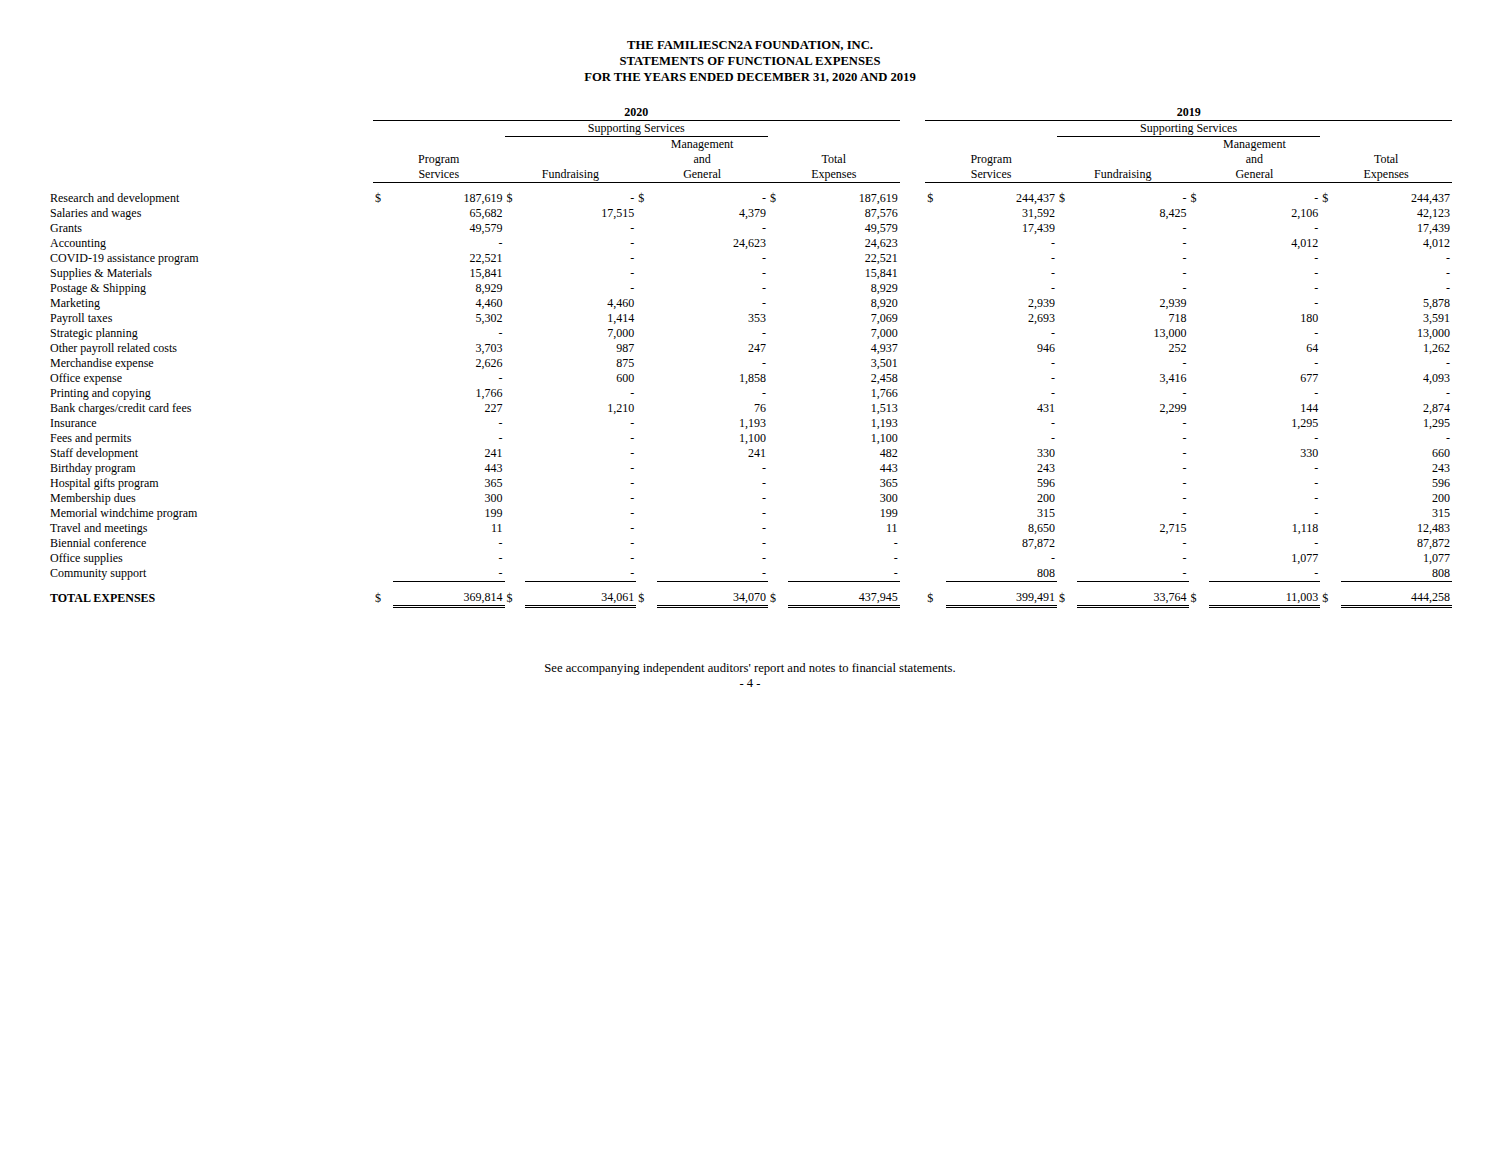THE FAMILIESCN2A FOUNDATION, INC.
STATEMENTS OF FUNCTIONAL EXPENSES
FOR THE YEARS ENDED DECEMBER 31, 2020 AND 2019
| | 2020 | | 2019 |
| | | Supporting Services | | | | Supporting Services | |
| | | | Management | | | | | Management | |
| | Program | | and | Total | | Program | | and | Total |
| | Services | Fundraising | General | Expenses | | Services | Fundraising | General | Expenses |
| Research and development | $ | 187,619 | $ | - | $ | - | $ | 187,619 | | $ | 244,437 | $ | - | $ | - | $ | 244,437 |
| Salaries and wages | | 65,682 | | 17,515 | | 4,379 | | 87,576 | | | 31,592 | | 8,425 | | 2,106 | | 42,123 |
| Grants | | 49,579 | | - | | - | | 49,579 | | | 17,439 | | - | | - | | 17,439 |
| Accounting | | - | | - | | 24,623 | | 24,623 | | | - | | - | | 4,012 | | 4,012 |
| COVID-19 assistance program | | 22,521 | | - | | - | | 22,521 | | | - | | - | | - | | - |
| Supplies & Materials | | 15,841 | | - | | - | | 15,841 | | | - | | - | | - | | - |
| Postage & Shipping | | 8,929 | | - | | - | | 8,929 | | | - | | - | | - | | - |
| Marketing | | 4,460 | | 4,460 | | - | | 8,920 | | | 2,939 | | 2,939 | | - | | 5,878 |
| Payroll taxes | | 5,302 | | 1,414 | | 353 | | 7,069 | | | 2,693 | | 718 | | 180 | | 3,591 |
| Strategic planning | | - | | 7,000 | | - | | 7,000 | | | - | | 13,000 | | - | | 13,000 |
| Other payroll related costs | | 3,703 | | 987 | | 247 | | 4,937 | | | 946 | | 252 | | 64 | | 1,262 |
| Merchandise expense | | 2,626 | | 875 | | - | | 3,501 | | | - | | - | | - | | - |
| Office expense | | - | | 600 | | 1,858 | | 2,458 | | | - | | 3,416 | | 677 | | 4,093 |
| Printing and copying | | 1,766 | | - | | - | | 1,766 | | | - | | - | | - | | - |
| Bank charges/credit card fees | | 227 | | 1,210 | | 76 | | 1,513 | | | 431 | | 2,299 | | 144 | | 2,874 |
| Insurance | | - | | - | | 1,193 | | 1,193 | | | - | | - | | 1,295 | | 1,295 |
| Fees and permits | | - | | - | | 1,100 | | 1,100 | | | - | | - | | - | | - |
| Staff development | | 241 | | - | | 241 | | 482 | | | 330 | | - | | 330 | | 660 |
| Birthday program | | 443 | | - | | - | | 443 | | | 243 | | - | | - | | 243 |
| Hospital gifts program | | 365 | | - | | - | | 365 | | | 596 | | - | | - | | 596 |
| Membership dues | | 300 | | - | | - | | 300 | | | 200 | | - | | - | | 200 |
| Memorial windchime program | | 199 | | - | | - | | 199 | | | 315 | | - | | - | | 315 |
| Travel and meetings | | 11 | | - | | - | | 11 | | | 8,650 | | 2,715 | | 1,118 | | 12,483 |
| Biennial conference | | - | | - | | - | | - | | | 87,872 | | - | | - | | 87,872 |
| Office supplies | | - | | - | | - | | - | | | - | | - | | 1,077 | | 1,077 |
| Community support | | - | | - | | - | | - | | | 808 | | - | | - | | 808 |
| TOTAL EXPENSES | $ | 369,814 | $ | 34,061 | $ | 34,070 | $ | 437,945 | | $ | 399,491 | $ | 33,764 | $ | 11,003 | $ | 444,258 |
See accompanying independent auditors' report and notes to financial statements.
- 4 -